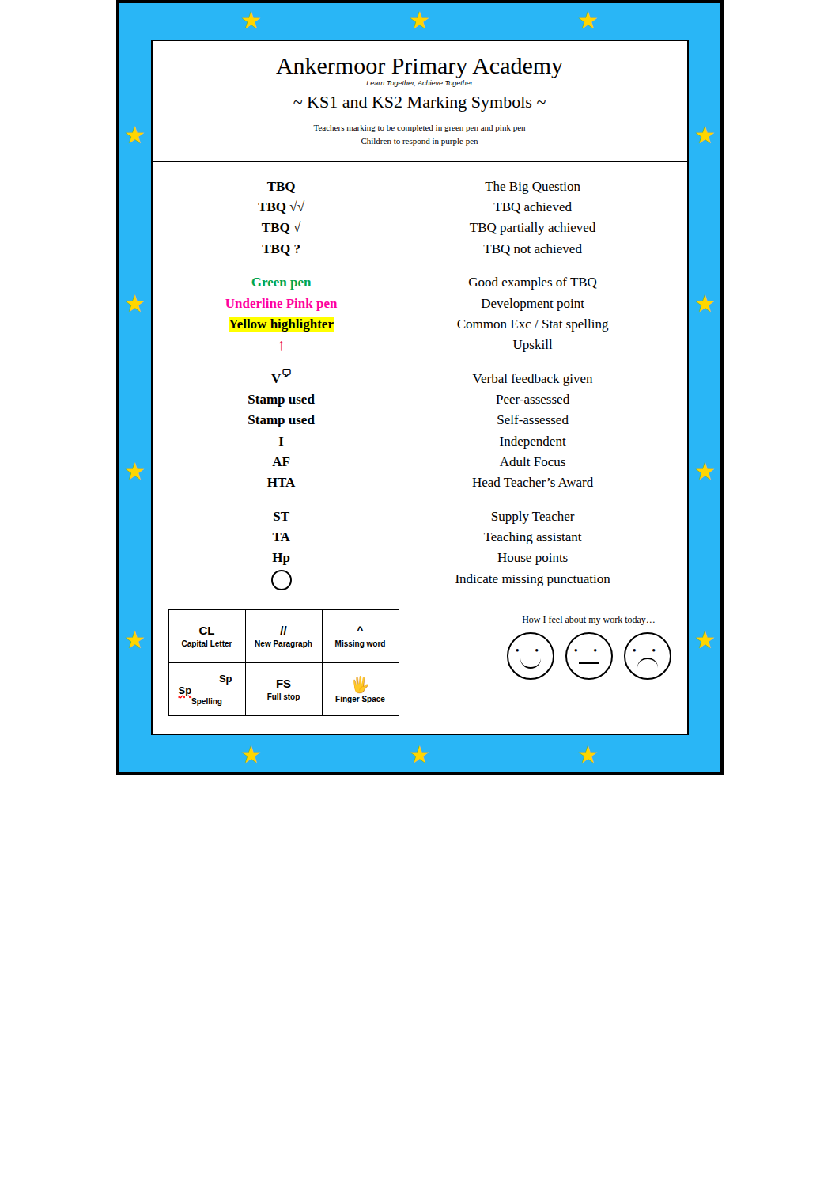★★★
★★★
★★★★
★★★★
Ankermoor Primary Academy
Learn Together, Achieve Together
~ KS1 and KS2 Marking Symbols ~
Teachers marking to be completed in green pen and pink pen
Children to respond in purple pen
| TBQ | The Big Question |
| TBQ √√ | TBQ achieved |
| TBQ √ | TBQ partially achieved |
| TBQ ? | TBQ not achieved |
| Green pen | Good examples of TBQ |
| Underline Pink pen | Development point |
| Yellow highlighter | Common Exc / Stat spelling |
| ↑ | Upskill |
| V 🗩 | Verbal feedback given |
| Stamp used | Peer-assessed |
| Stamp used | Self-assessed |
| I | Independent |
| AF | Adult Focus |
| HTA | Head Teacher’s Award |
| ST | Supply Teacher |
| TA | Teaching assistant |
| Hp | House points |
| | Indicate missing punctuation |
| CL Capital Letter | // New Paragraph | ^ Missing word |
| Sp Sp Spelling | FS Full stop | 🖐 Finger Space |
How I feel about my work today…
• •
• •
• •